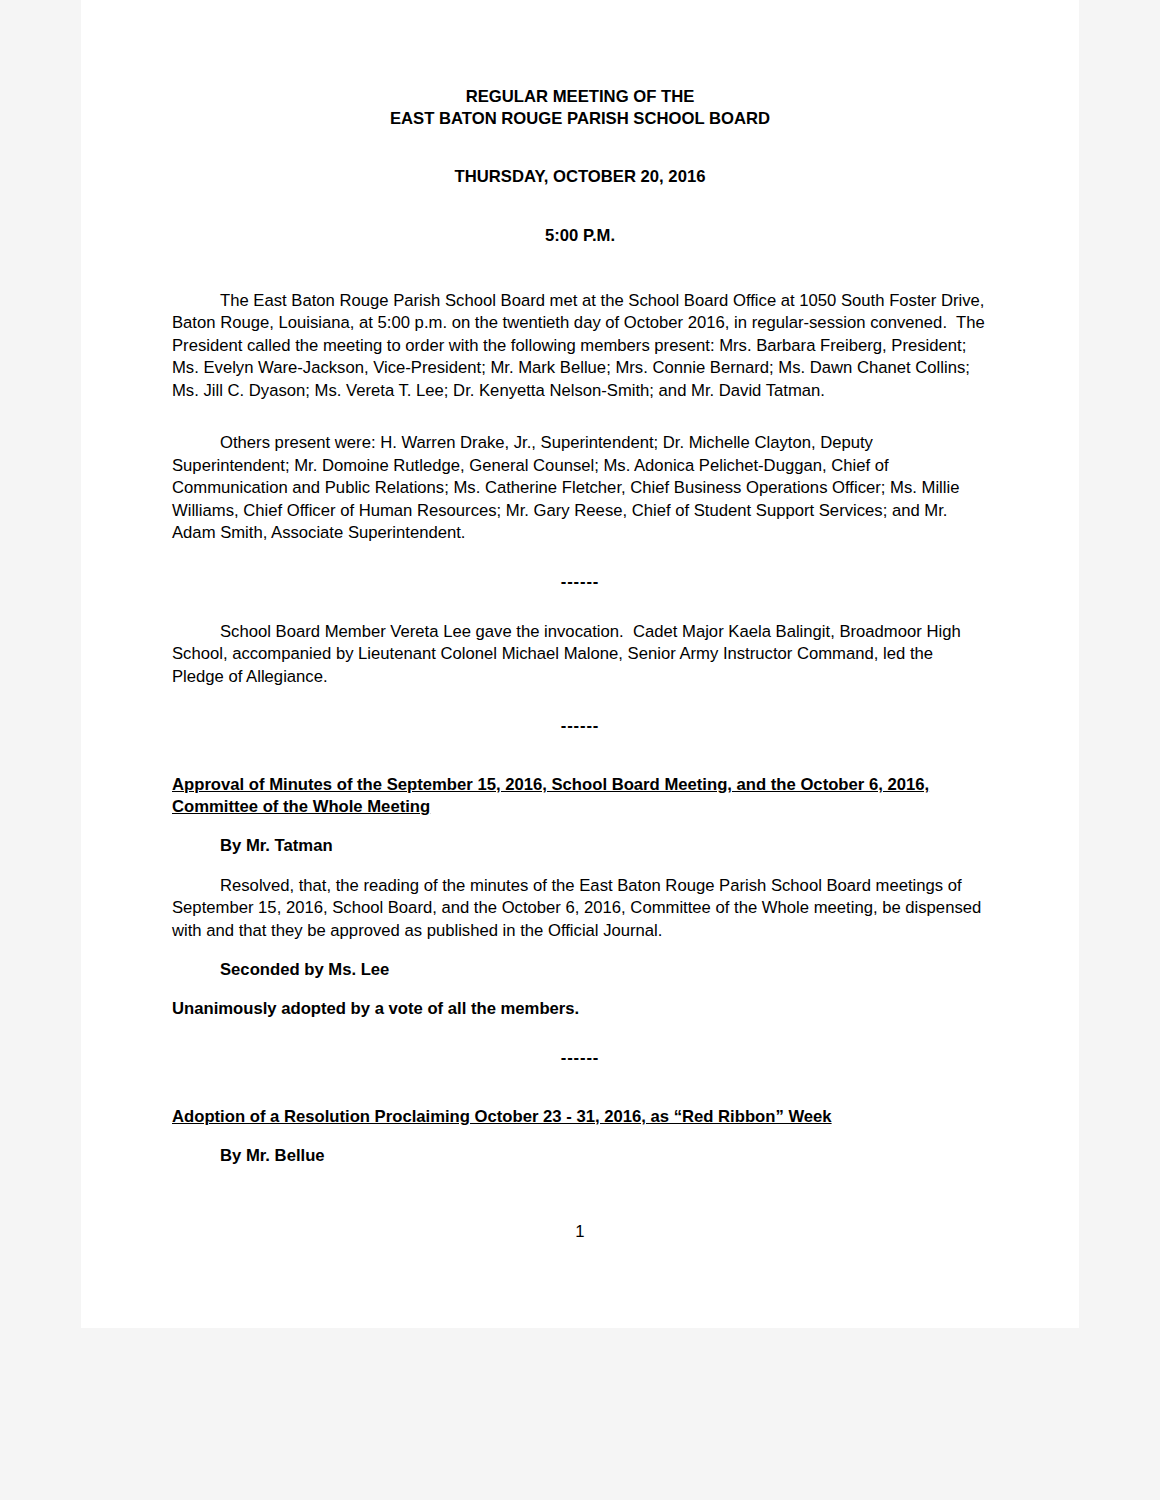REGULAR MEETING OF THE
EAST BATON ROUGE PARISH SCHOOL BOARD
THURSDAY, OCTOBER 20, 2016
5:00 P.M.
The East Baton Rouge Parish School Board met at the School Board Office at 1050 South Foster Drive, Baton Rouge, Louisiana, at 5:00 p.m. on the twentieth day of October 2016, in regular-session convened. The President called the meeting to order with the following members present: Mrs. Barbara Freiberg, President; Ms. Evelyn Ware-Jackson, Vice-President; Mr. Mark Bellue; Mrs. Connie Bernard; Ms. Dawn Chanet Collins; Ms. Jill C. Dyason; Ms. Vereta T. Lee; Dr. Kenyetta Nelson-Smith; and Mr. David Tatman.
Others present were: H. Warren Drake, Jr., Superintendent; Dr. Michelle Clayton, Deputy Superintendent; Mr. Domoine Rutledge, General Counsel; Ms. Adonica Pelichet-Duggan, Chief of Communication and Public Relations; Ms. Catherine Fletcher, Chief Business Operations Officer; Ms. Millie Williams, Chief Officer of Human Resources; Mr. Gary Reese, Chief of Student Support Services; and Mr. Adam Smith, Associate Superintendent.
------
School Board Member Vereta Lee gave the invocation. Cadet Major Kaela Balingit, Broadmoor High School, accompanied by Lieutenant Colonel Michael Malone, Senior Army Instructor Command, led the Pledge of Allegiance.
------
Approval of Minutes of the September 15, 2016, School Board Meeting, and the October 6, 2016, Committee of the Whole Meeting
By Mr. Tatman
Resolved, that, the reading of the minutes of the East Baton Rouge Parish School Board meetings of September 15, 2016, School Board, and the October 6, 2016, Committee of the Whole meeting, be dispensed with and that they be approved as published in the Official Journal.
Seconded by Ms. Lee
Unanimously adopted by a vote of all the members.
------
Adoption of a Resolution Proclaiming October 23 - 31, 2016, as “Red Ribbon” Week
By Mr. Bellue
1